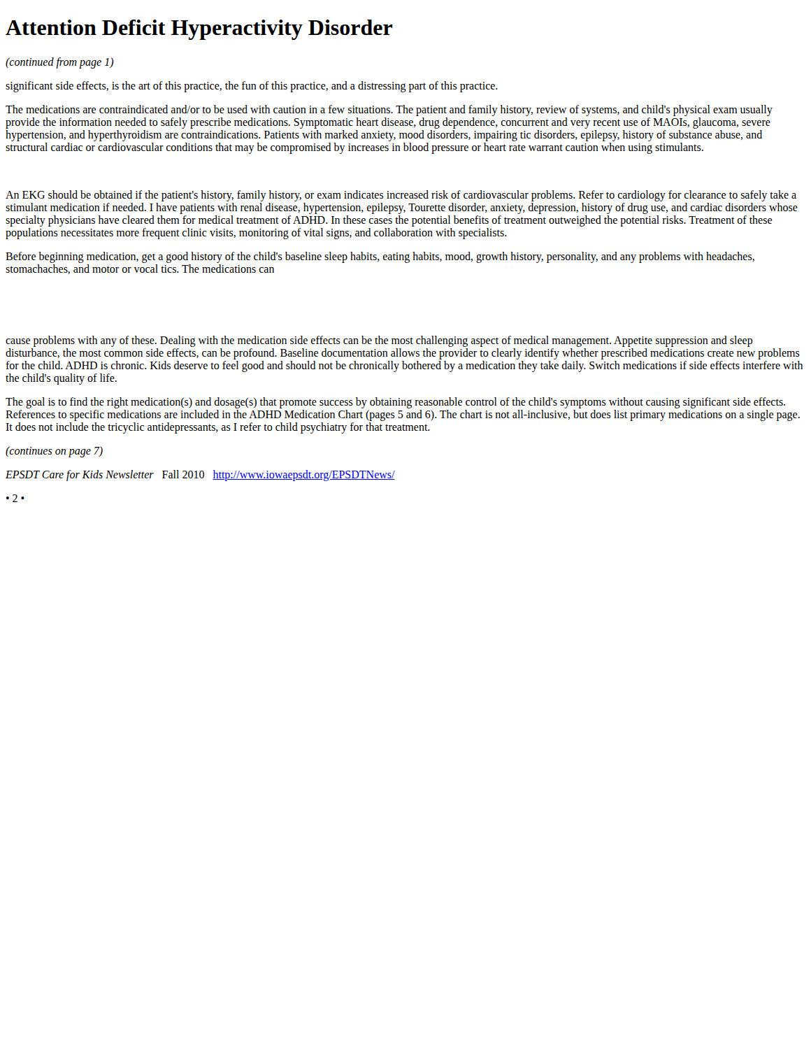Attention Deficit Hyperactivity Disorder
(continued from page 1)
significant side effects, is the art of this practice, the fun of this practice, and a distressing part of this practice.
The medications are contraindicated and/or to be used with caution in a few situations. The patient and family history, review of systems, and child's physical exam usually provide the information needed to safely prescribe medications. Symptomatic heart disease, drug dependence, concurrent and very recent use of MAOIs, glaucoma, severe hypertension, and hyperthyroidism are contraindications. Patients with marked anxiety, mood disorders, impairing tic disorders, epilepsy, history of substance abuse, and structural cardiac or cardiovascular conditions that may be compromised by increases in blood pressure or heart rate warrant caution when using stimulants.
An EKG should be obtained if the patient's history, family history, or exam indicates increased risk of cardiovascular problems. Refer to cardiology for clearance to safely take a stimulant medication if needed. I have patients with renal disease, hypertension, epilepsy, Tourette disorder, anxiety, depression, history of drug use, and cardiac disorders whose specialty physicians have cleared them for medical treatment of ADHD. In these cases the potential benefits of treatment outweighed the potential risks. Treatment of these populations necessitates more frequent clinic visits, monitoring of vital signs, and collaboration with specialists.
Before beginning medication, get a good history of the child's baseline sleep habits, eating habits, mood, growth history, personality, and any problems with headaches, stomachaches, and motor or vocal tics. The medications can
cause problems with any of these. Dealing with the medication side effects can be the most challenging aspect of medical management. Appetite suppression and sleep disturbance, the most common side effects, can be profound. Baseline documentation allows the provider to clearly identify whether prescribed medications create new problems for the child. ADHD is chronic. Kids deserve to feel good and should not be chronically bothered by a medication they take daily. Switch medications if side effects interfere with the child's quality of life.
The goal is to find the right medication(s) and dosage(s) that promote success by obtaining reasonable control of the child's symptoms without causing significant side effects. References to specific medications are included in the ADHD Medication Chart (pages 5 and 6). The chart is not all-inclusive, but does list primary medications on a single page. It does not include the tricyclic antidepressants, as I refer to child psychiatry for that treatment.
(continues on page 7)
EPSDT Care for Kids Newsletter Fall 2010 http://www.iowaepsdt.org/EPSDTNews/
• 2 •